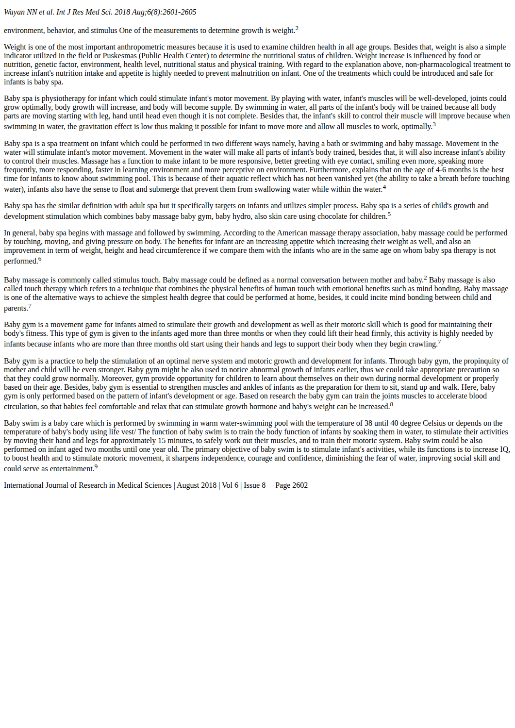Wayan NN et al. Int J Res Med Sci. 2018 Aug;6(8):2601-2605
environment, behavior, and stimulus One of the measurements to determine growth is weight.2
Weight is one of the most important anthropometric measures because it is used to examine children health in all age groups. Besides that, weight is also a simple indicator utilized in the field or Puskesmas (Public Health Center) to determine the nutritional status of children. Weight increase is influenced by food or nutrition, genetic factor, environment, health level, nutritional status and physical training. With regard to the explanation above, non-pharmacological treatment to increase infant's nutrition intake and appetite is highly needed to prevent malnutrition on infant. One of the treatments which could be introduced and safe for infants is baby spa.
Baby spa is physiotherapy for infant which could stimulate infant's motor movement. By playing with water, infant's muscles will be well-developed, joints could grow optimally, body growth will increase, and body will become supple. By swimming in water, all parts of the infant's body will be trained because all body parts are moving starting with leg, hand until head even though it is not complete. Besides that, the infant's skill to control their muscle will improve because when swimming in water, the gravitation effect is low thus making it possible for infant to move more and allow all muscles to work, optimally.3
Baby spa is a spa treatment on infant which could be performed in two different ways namely, having a bath or swimming and baby massage. Movement in the water will stimulate infant's motor movement. Movement in the water will make all parts of infant's body trained, besides that, it will also increase infant's ability to control their muscles. Massage has a function to make infant to be more responsive, better greeting with eye contact, smiling even more, speaking more frequently, more responding, faster in learning environment and more perceptive on environment. Furthermore, explains that on the age of 4-6 months is the best time for infants to know about swimming pool. This is because of their aquatic reflect which has not been vanished yet (the ability to take a breath before touching water), infants also have the sense to float and submerge that prevent them from swallowing water while within the water.4
Baby spa has the similar definition with adult spa but it specifically targets on infants and utilizes simpler process. Baby spa is a series of child's growth and development stimulation which combines baby massage baby gym, baby hydro, also skin care using chocolate for children.5
In general, baby spa begins with massage and followed by swimming. According to the American massage therapy association, baby massage could be performed by touching, moving, and giving pressure on body. The benefits for infant are an increasing appetite which increasing their weight as well, and also an improvement in term of weight, height and head circumference if we compare them with the infants who are in the same age on whom baby spa therapy is not performed.6
Baby massage is commonly called stimulus touch. Baby massage could be defined as a normal conversation between mother and baby.2 Baby massage is also called touch therapy which refers to a technique that combines the physical benefits of human touch with emotional benefits such as mind bonding. Baby massage is one of the alternative ways to achieve the simplest health degree that could be performed at home, besides, it could incite mind bonding between child and parents.7
Baby gym is a movement game for infants aimed to stimulate their growth and development as well as their motoric skill which is good for maintaining their body's fitness. This type of gym is given to the infants aged more than three months or when they could lift their head firmly, this activity is highly needed by infants because infants who are more than three months old start using their hands and legs to support their body when they begin crawling.7
Baby gym is a practice to help the stimulation of an optimal nerve system and motoric growth and development for infants. Through baby gym, the propinquity of mother and child will be even stronger. Baby gym might be also used to notice abnormal growth of infants earlier, thus we could take appropriate precaution so that they could grow normally. Moreover, gym provide opportunity for children to learn about themselves on their own during normal development or properly based on their age. Besides, baby gym is essential to strengthen muscles and ankles of infants as the preparation for them to sit, stand up and walk. Here, baby gym is only performed based on the pattern of infant's development or age. Based on research the baby gym can train the joints muscles to accelerate blood circulation, so that babies feel comfortable and relax that can stimulate growth hormone and baby's weight can be increased.8
Baby swim is a baby care which is performed by swimming in warm water-swimming pool with the temperature of 38 until 40 degree Celsius or depends on the temperature of baby's body using life vest/ The function of baby swim is to train the body function of infants by soaking them in water, to stimulate their activities by moving their hand and legs for approximately 15 minutes, to safely work out their muscles, and to train their motoric system. Baby swim could be also performed on infant aged two months until one year old. The primary objective of baby swim is to stimulate infant's activities, while its functions is to increase IQ, to boost health and to stimulate motoric movement, it sharpens independence, courage and confidence, diminishing the fear of water, improving social skill and could serve as entertainment.9
International Journal of Research in Medical Sciences | August 2018 | Vol 6 | Issue 8 Page 2602